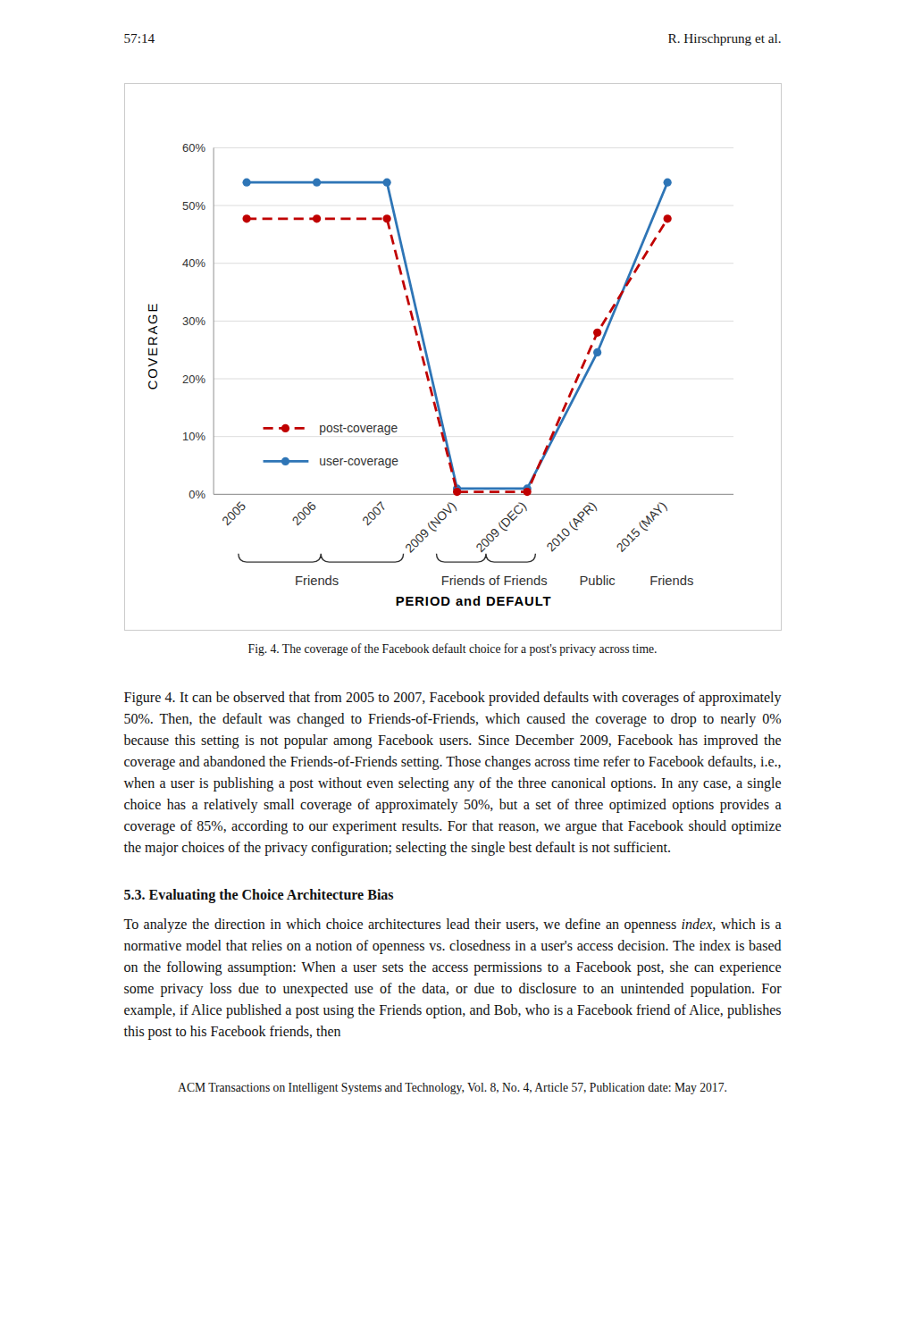57:14 R. Hirschprung et al.
COVERAGE 60% 50% 40% 30% 20% 10% 0% post-coverage user-coverage 2005 2006 2007 2009 (NOV) 2009 (DEC) 2010 (APR) 2015 (MAY) Friends Friends of Friends Public Friends PERIOD and DEFAULT
Fig. 4. The coverage of the Facebook default choice for a post's privacy across time.
Figure 4. It can be observed that from 2005 to 2007, Facebook provided defaults with coverages of approximately 50%. Then, the default was changed to Friends-of-Friends, which caused the coverage to drop to nearly 0% because this setting is not popular among Facebook users. Since December 2009, Facebook has improved the coverage and abandoned the Friends-of-Friends setting. Those changes across time refer to Facebook defaults, i.e., when a user is publishing a post without even selecting any of the three canonical options. In any case, a single choice has a relatively small coverage of approximately 50%, but a set of three optimized options provides a coverage of 85%, according to our experiment results. For that reason, we argue that Facebook should optimize the major choices of the privacy configuration; selecting the single best default is not sufficient.
5.3. Evaluating the Choice Architecture Bias
To analyze the direction in which choice architectures lead their users, we define an openness index, which is a normative model that relies on a notion of openness vs. closedness in a user's access decision. The index is based on the following assumption: When a user sets the access permissions to a Facebook post, she can experience some privacy loss due to unexpected use of the data, or due to disclosure to an unintended population. For example, if Alice published a post using the Friends option, and Bob, who is a Facebook friend of Alice, publishes this post to his Facebook friends, then
ACM Transactions on Intelligent Systems and Technology, Vol. 8, No. 4, Article 57, Publication date: May 2017.